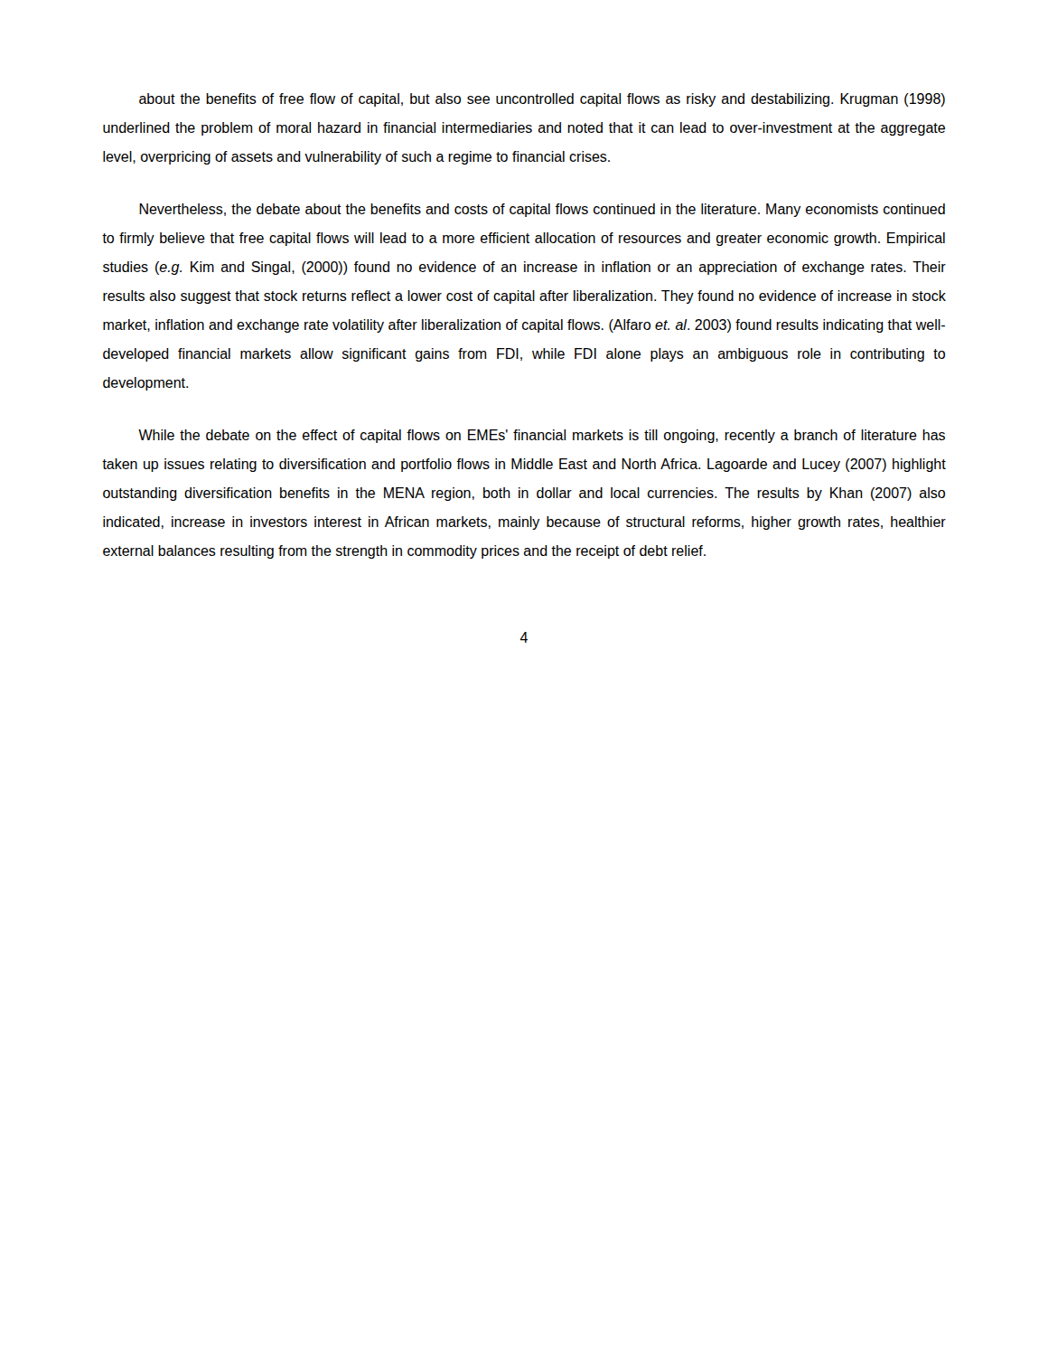about the benefits of free flow of capital, but also see uncontrolled capital flows as risky and destabilizing. Krugman (1998) underlined the problem of moral hazard in financial intermediaries and noted that it can lead to over-investment at the aggregate level, overpricing of assets and vulnerability of such a regime to financial crises.
Nevertheless, the debate about the benefits and costs of capital flows continued in the literature. Many economists continued to firmly believe that free capital flows will lead to a more efficient allocation of resources and greater economic growth. Empirical studies (e.g. Kim and Singal, (2000)) found no evidence of an increase in inflation or an appreciation of exchange rates. Their results also suggest that stock returns reflect a lower cost of capital after liberalization. They found no evidence of increase in stock market, inflation and exchange rate volatility after liberalization of capital flows. (Alfaro et. al. 2003) found results indicating that well-developed financial markets allow significant gains from FDI, while FDI alone plays an ambiguous role in contributing to development.
While the debate on the effect of capital flows on EMEs' financial markets is till ongoing, recently a branch of literature has taken up issues relating to diversification and portfolio flows in Middle East and North Africa. Lagoarde and Lucey (2007) highlight outstanding diversification benefits in the MENA region, both in dollar and local currencies. The results by Khan (2007) also indicated, increase in investors interest in African markets, mainly because of structural reforms, higher growth rates, healthier external balances resulting from the strength in commodity prices and the receipt of debt relief.
4